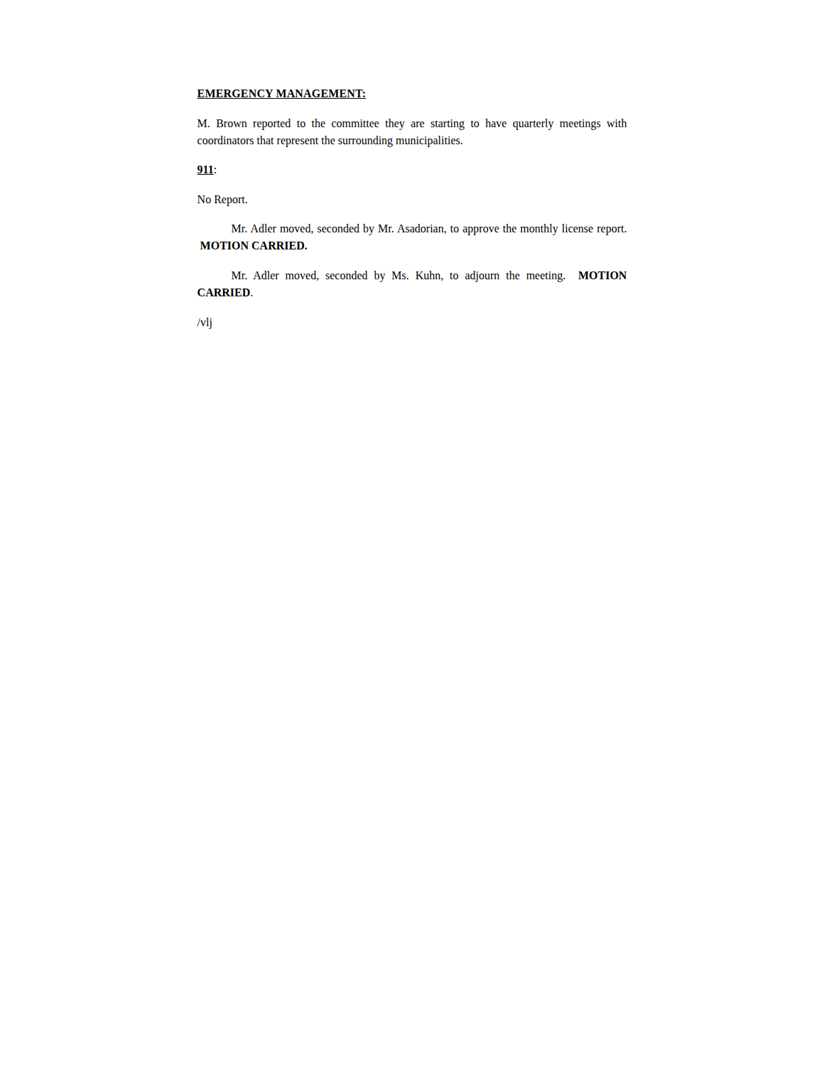EMERGENCY MANAGEMENT:
M. Brown reported to the committee they are starting to have quarterly meetings with coordinators that represent the surrounding municipalities.
911:
No Report.
Mr. Adler moved, seconded by Mr. Asadorian, to approve the monthly license report. MOTION CARRIED.
Mr. Adler moved, seconded by Ms. Kuhn, to adjourn the meeting. MOTION CARRIED.
/vlj